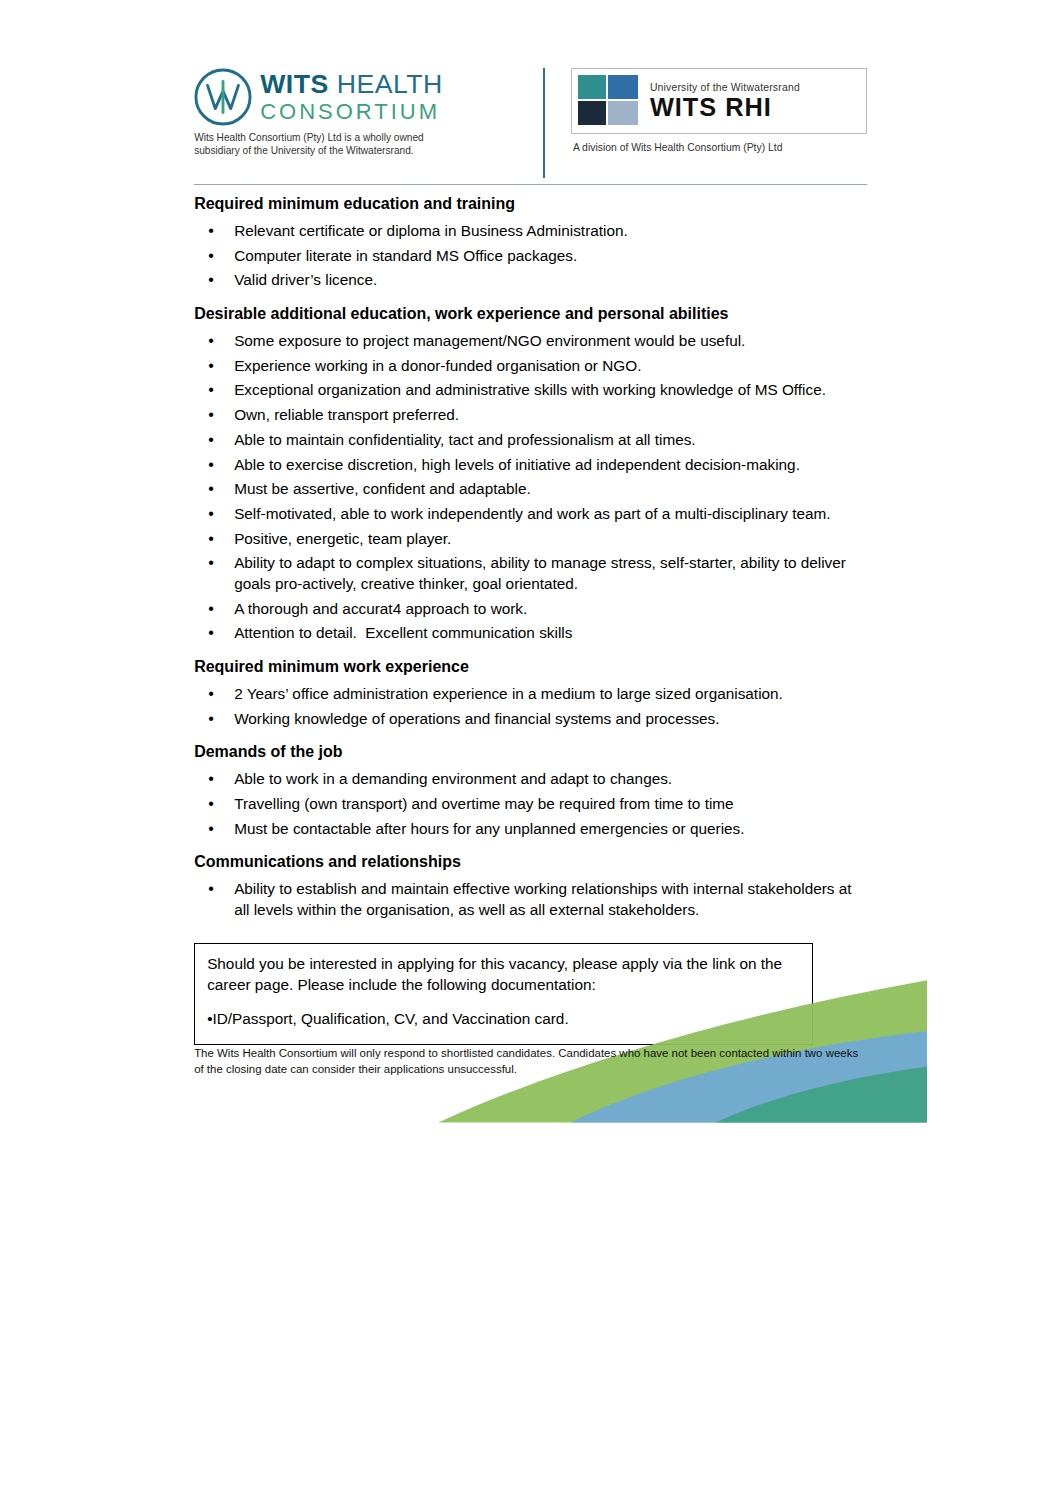WITS HEALTH
CONSORTIUM
Wits Health Consortium (Pty) Ltd is a wholly owned
subsidiary of the University of the Witwatersrand.
University of the Witwatersrand
WITS RHI
A division of Wits Health Consortium (Pty) Ltd
Required minimum education and training
Relevant certificate or diploma in Business Administration.
Computer literate in standard MS Office packages.
Valid driver’s licence.
Desirable additional education, work experience and personal abilities
Some exposure to project management/NGO environment would be useful.
Experience working in a donor-funded organisation or NGO.
Exceptional organization and administrative skills with working knowledge of MS Office.
Own, reliable transport preferred.
Able to maintain confidentiality, tact and professionalism at all times.
Able to exercise discretion, high levels of initiative ad independent decision-making.
Must be assertive, confident and adaptable.
Self-motivated, able to work independently and work as part of a multi-disciplinary team.
Positive, energetic, team player.
Ability to adapt to complex situations, ability to manage stress, self-starter, ability to deliver goals pro-actively, creative thinker, goal orientated.
A thorough and accurat4 approach to work.
Attention to detail. Excellent communication skills
Required minimum work experience
2 Years’ office administration experience in a medium to large sized organisation.
Working knowledge of operations and financial systems and processes.
Demands of the job
Able to work in a demanding environment and adapt to changes.
Travelling (own transport) and overtime may be required from time to time
Must be contactable after hours for any unplanned emergencies or queries.
Communications and relationships
Ability to establish and maintain effective working relationships with internal stakeholders at all levels within the organisation, as well as all external stakeholders.
Should you be interested in applying for this vacancy, please apply via the link on the career page. Please include the following documentation:
ID/Passport, Qualification, CV, and Vaccination card.
The Wits Health Consortium will only respond to shortlisted candidates. Candidates who have not been contacted within two weeks of the closing date can consider their applications unsuccessful.